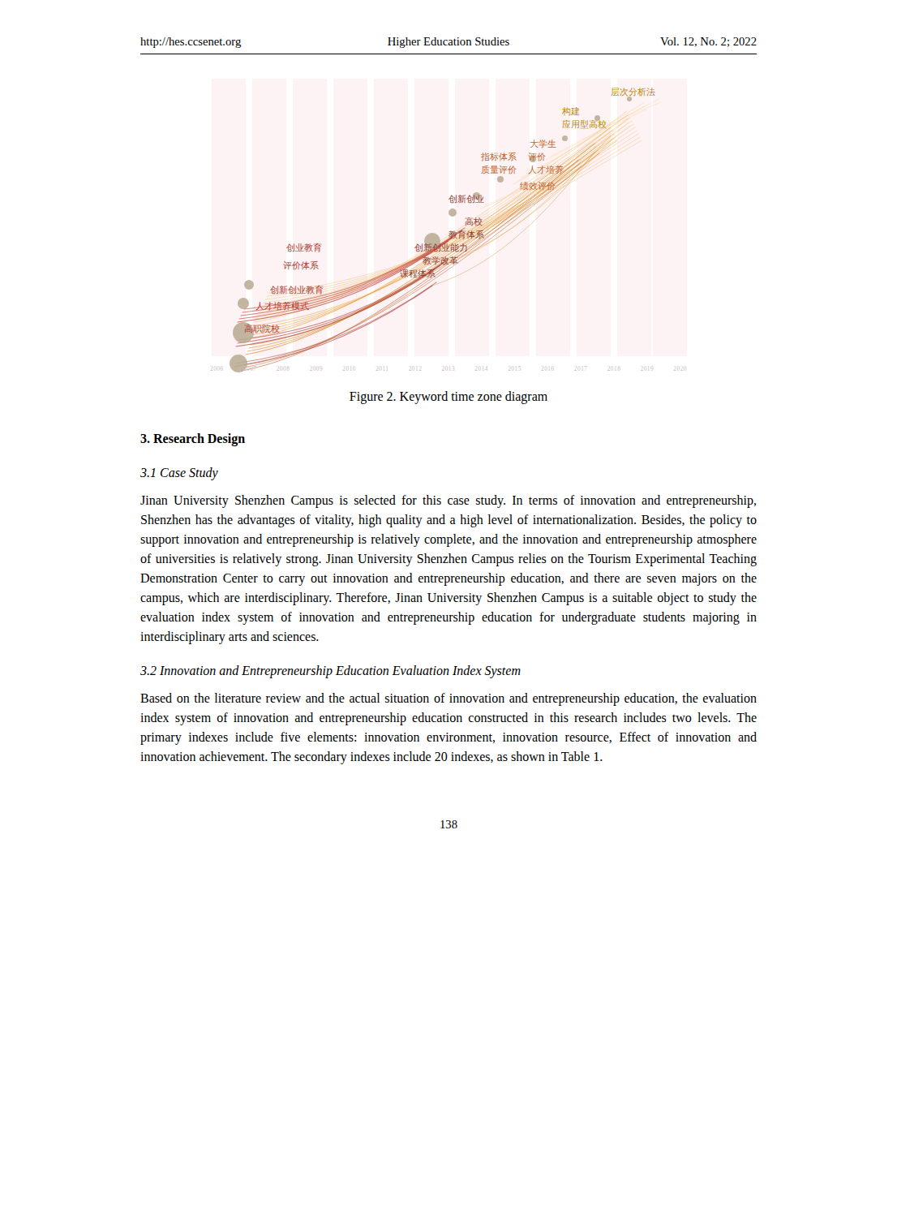http://hes.ccsenet.org Higher Education Studies Vol. 12, No. 2; 2022
层次分析法 构建 应用型高校 大学生 指标体系 评价 质量评价 人才培养 绩效评价 创新创业 高校 教育体系 创新创业能力 教学改革 课程体系 创业教育 评价体系 创新创业教育 人才培养模式 高职院校
2006 2007 2008 2009 2010 2011 2012 2013 2014 2015 2016 2017 2018 2019 2020
Figure 2. Keyword time zone diagram
3. Research Design
3.1 Case Study
Jinan University Shenzhen Campus is selected for this case study. In terms of innovation and entrepreneurship, Shenzhen has the advantages of vitality, high quality and a high level of internationalization. Besides, the policy to support innovation and entrepreneurship is relatively complete, and the innovation and entrepreneurship atmosphere of universities is relatively strong. Jinan University Shenzhen Campus relies on the Tourism Experimental Teaching Demonstration Center to carry out innovation and entrepreneurship education, and there are seven majors on the campus, which are interdisciplinary. Therefore, Jinan University Shenzhen Campus is a suitable object to study the evaluation index system of innovation and entrepreneurship education for undergraduate students majoring in interdisciplinary arts and sciences.
3.2 Innovation and Entrepreneurship Education Evaluation Index System
Based on the literature review and the actual situation of innovation and entrepreneurship education, the evaluation index system of innovation and entrepreneurship education constructed in this research includes two levels. The primary indexes include five elements: innovation environment, innovation resource, Effect of innovation and innovation achievement. The secondary indexes include 20 indexes, as shown in Table 1.
138